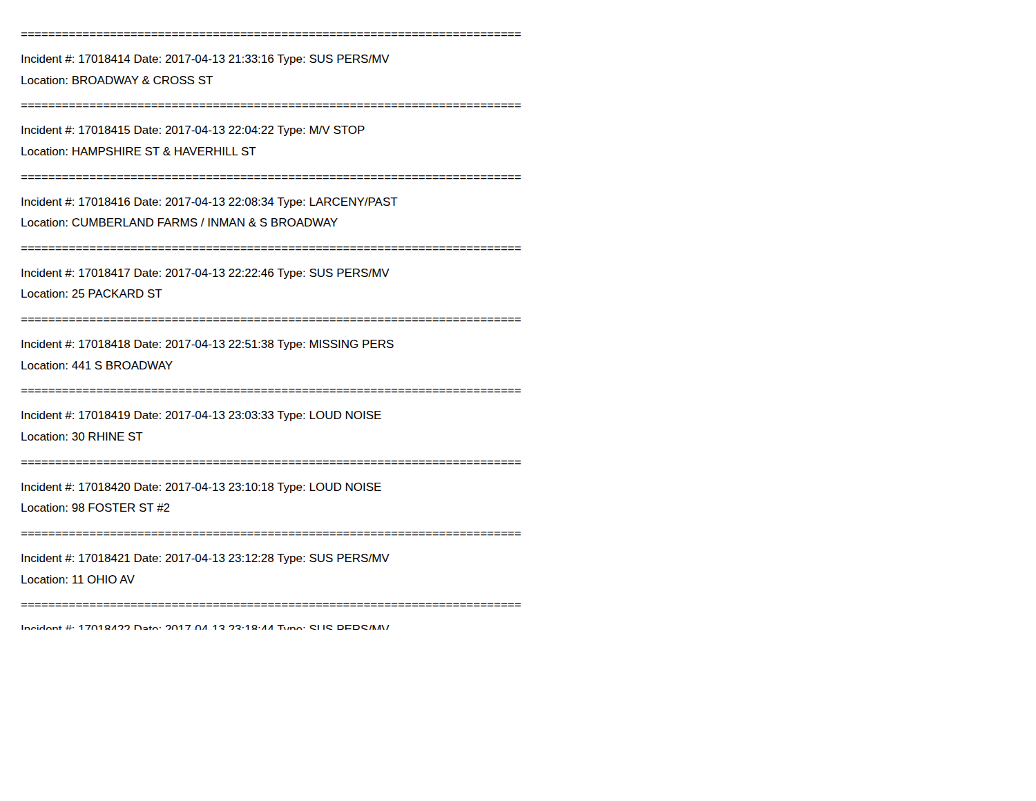=========================================================================
Incident #: 17018414 Date: 2017-04-13 21:33:16 Type: SUS PERS/MV
Location: BROADWAY & CROSS ST
=========================================================================
Incident #: 17018415 Date: 2017-04-13 22:04:22 Type: M/V STOP
Location: HAMPSHIRE ST & HAVERHILL ST
=========================================================================
Incident #: 17018416 Date: 2017-04-13 22:08:34 Type: LARCENY/PAST
Location: CUMBERLAND FARMS / INMAN & S BROADWAY
=========================================================================
Incident #: 17018417 Date: 2017-04-13 22:22:46 Type: SUS PERS/MV
Location: 25 PACKARD ST
=========================================================================
Incident #: 17018418 Date: 2017-04-13 22:51:38 Type: MISSING PERS
Location: 441 S BROADWAY
=========================================================================
Incident #: 17018419 Date: 2017-04-13 23:03:33 Type: LOUD NOISE
Location: 30 RHINE ST
=========================================================================
Incident #: 17018420 Date: 2017-04-13 23:10:18 Type: LOUD NOISE
Location: 98 FOSTER ST #2
=========================================================================
Incident #: 17018421 Date: 2017-04-13 23:12:28 Type: SUS PERS/MV
Location: 11 OHIO AV
=========================================================================
Incident #: 17018422 Date: 2017-04-13 23:18:44 Type: SUS PERS/MV